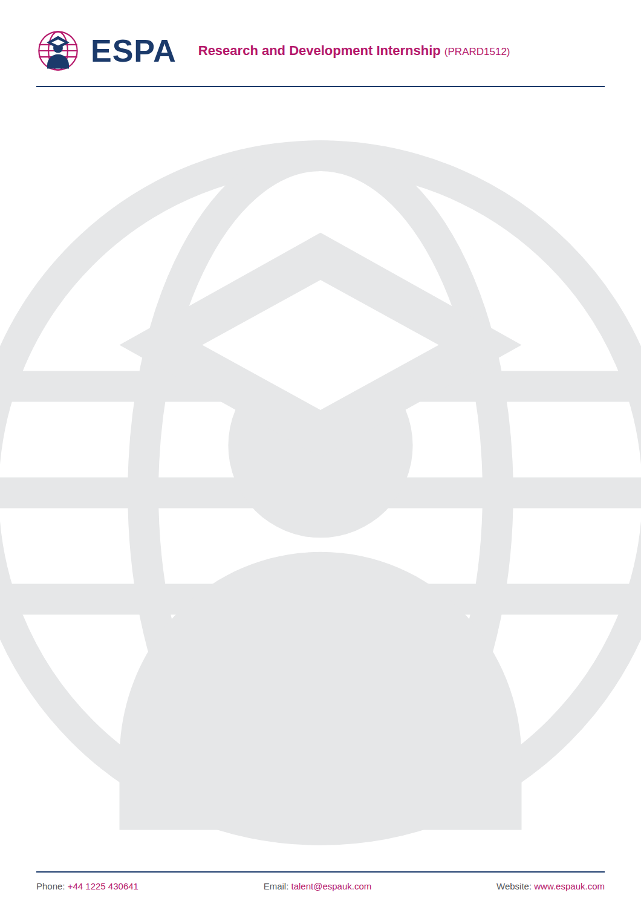ESPA
Research and Development Internship (PRARD1512)
Phone: +44 1225 430641 Email: talent@espauk.com Website: www.espauk.com